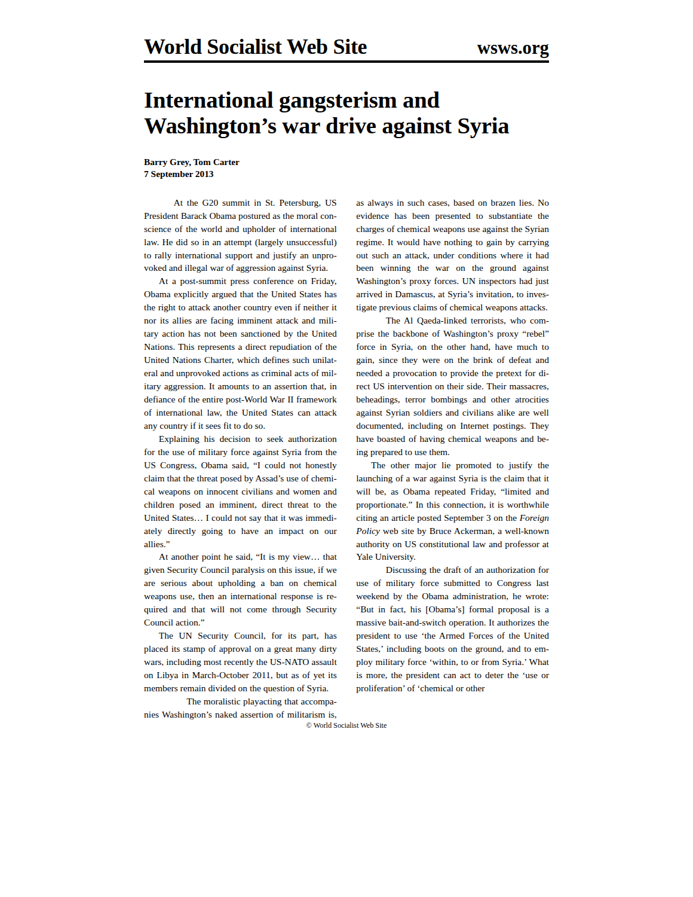World Socialist Web Site
wsws.org
International gangsterism and Washington’s war drive against Syria
Barry Grey, Tom Carter 7 September 2013
At the G20 summit in St. Petersburg, US President Barack Obama postured as the moral conscience of the world and upholder of international law. He did so in an attempt (largely unsuccessful) to rally international support and justify an unprovoked and illegal war of aggression against Syria.
At a post-summit press conference on Friday, Obama explicitly argued that the United States has the right to attack another country even if neither it nor its allies are facing imminent attack and military action has not been sanctioned by the United Nations. This represents a direct repudiation of the United Nations Charter, which defines such unilateral and unprovoked actions as criminal acts of military aggression. It amounts to an assertion that, in defiance of the entire post-World War II framework of international law, the United States can attack any country if it sees fit to do so.
Explaining his decision to seek authorization for the use of military force against Syria from the US Congress, Obama said, “I could not honestly claim that the threat posed by Assad’s use of chemical weapons on innocent civilians and women and children posed an imminent, direct threat to the United States… I could not say that it was immediately directly going to have an impact on our allies.”
At another point he said, “It is my view… that given Security Council paralysis on this issue, if we are serious about upholding a ban on chemical weapons use, then an international response is required and that will not come through Security Council action.”
The UN Security Council, for its part, has placed its stamp of approval on a great many dirty wars, including most recently the US-NATO assault on Libya in March-October 2011, but as of yet its members remain divided on the question of Syria.
The moralistic playacting that accompanies Washington’s naked assertion of militarism is, as always in such cases, based on brazen lies. No evidence has been presented to substantiate the charges of chemical weapons use against the Syrian regime. It would have nothing to gain by carrying out such an attack, under conditions where it had been winning the war on the ground against Washington’s proxy forces. UN inspectors had just arrived in Damascus, at Syria’s invitation, to investigate previous claims of chemical weapons attacks.
The Al Qaeda-linked terrorists, who comprise the backbone of Washington’s proxy “rebel” force in Syria, on the other hand, have much to gain, since they were on the brink of defeat and needed a provocation to provide the pretext for direct US intervention on their side. Their massacres, beheadings, terror bombings and other atrocities against Syrian soldiers and civilians alike are well documented, including on Internet postings. They have boasted of having chemical weapons and being prepared to use them.
The other major lie promoted to justify the launching of a war against Syria is the claim that it will be, as Obama repeated Friday, “limited and proportionate.” In this connection, it is worthwhile citing an article posted September 3 on the Foreign Policy web site by Bruce Ackerman, a well-known authority on US constitutional law and professor at Yale University.
Discussing the draft of an authorization for use of military force submitted to Congress last weekend by the Obama administration, he wrote: “But in fact, his [Obama’s] formal proposal is a massive bait-and-switch operation. It authorizes the president to use ‘the Armed Forces of the United States,’ including boots on the ground, and to employ military force ‘within, to or from Syria.’ What is more, the president can act to deter the ‘use or proliferation’ of ‘chemical or other
© World Socialist Web Site